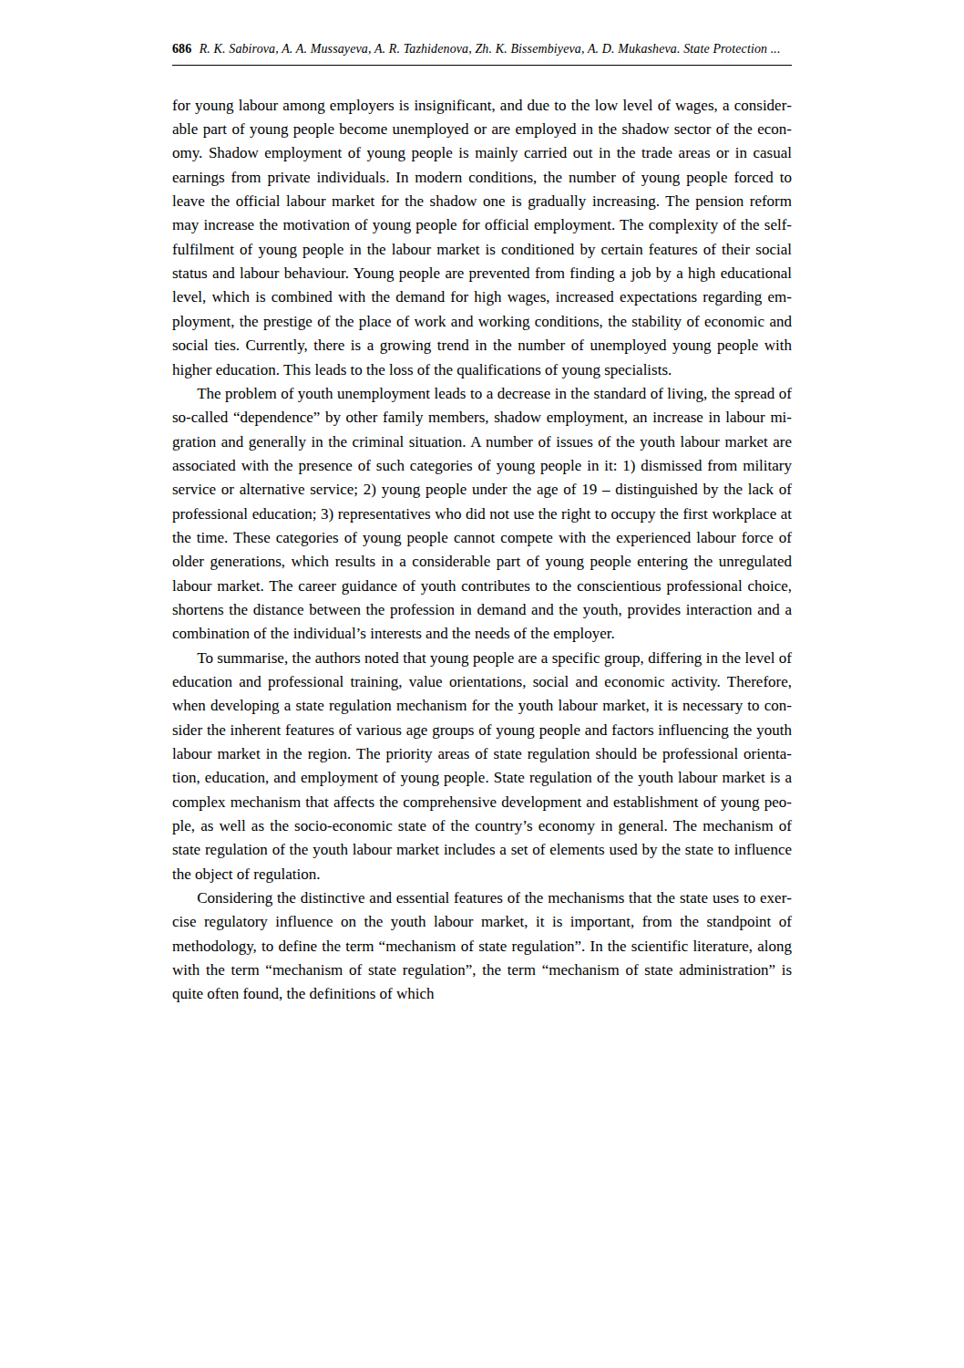686 R. K. Sabirova, A. A. Mussayeva, A. R. Tazhidenova, Zh. K. Bissembiyeva, A. D. Mukasheva. State Protection ...
for young labour among employers is insignificant, and due to the low level of wages, a considerable part of young people become unemployed or are employed in the shadow sector of the economy. Shadow employment of young people is mainly carried out in the trade areas or in casual earnings from private individuals. In modern conditions, the number of young people forced to leave the official labour market for the shadow one is gradually increasing. The pension reform may increase the motivation of young people for official employment. The complexity of the self-fulfilment of young people in the labour market is conditioned by certain features of their social status and labour behaviour. Young people are prevented from finding a job by a high educational level, which is combined with the demand for high wages, increased expectations regarding employment, the prestige of the place of work and working conditions, the stability of economic and social ties. Currently, there is a growing trend in the number of unemployed young people with higher education. This leads to the loss of the qualifications of young specialists.
The problem of youth unemployment leads to a decrease in the standard of living, the spread of so-called “dependence” by other family members, shadow employment, an increase in labour migration and generally in the criminal situation. A number of issues of the youth labour market are associated with the presence of such categories of young people in it: 1) dismissed from military service or alternative service; 2) young people under the age of 19 – distinguished by the lack of professional education; 3) representatives who did not use the right to occupy the first workplace at the time. These categories of young people cannot compete with the experienced labour force of older generations, which results in a considerable part of young people entering the unregulated labour market. The career guidance of youth contributes to the conscientious professional choice, shortens the distance between the profession in demand and the youth, provides interaction and a combination of the individual’s interests and the needs of the employer.
To summarise, the authors noted that young people are a specific group, differing in the level of education and professional training, value orientations, social and economic activity. Therefore, when developing a state regulation mechanism for the youth labour market, it is necessary to consider the inherent features of various age groups of young people and factors influencing the youth labour market in the region. The priority areas of state regulation should be professional orientation, education, and employment of young people. State regulation of the youth labour market is a complex mechanism that affects the comprehensive development and establishment of young people, as well as the socio-economic state of the country’s economy in general. The mechanism of state regulation of the youth labour market includes a set of elements used by the state to influence the object of regulation.
Considering the distinctive and essential features of the mechanisms that the state uses to exercise regulatory influence on the youth labour market, it is important, from the standpoint of methodology, to define the term “mechanism of state regulation”. In the scientific literature, along with the term “mechanism of state regulation”, the term “mechanism of state administration” is quite often found, the definitions of which